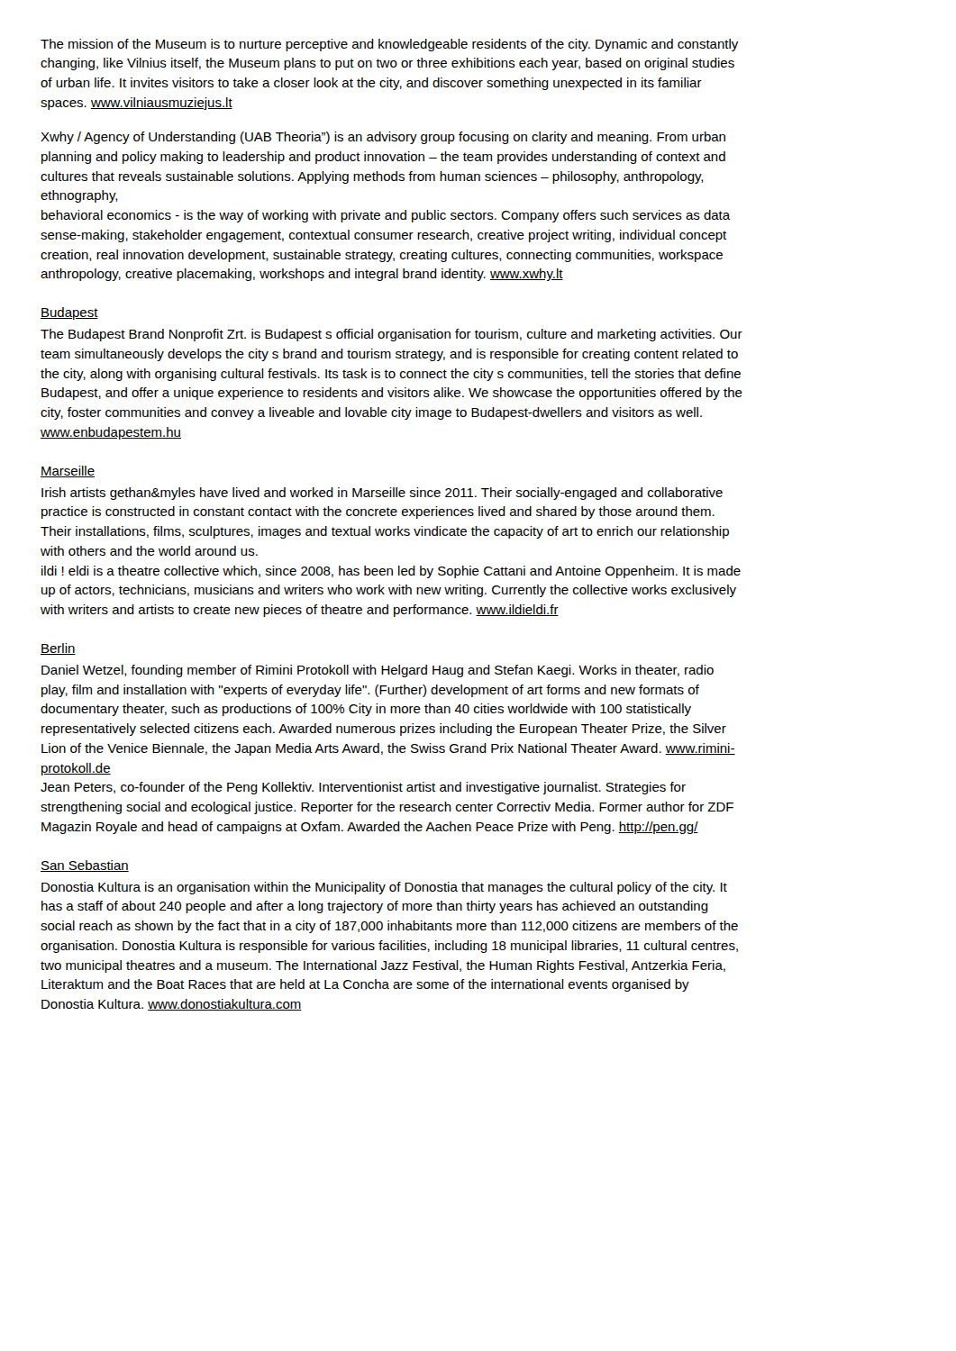The mission of the Museum is to nurture perceptive and knowledgeable residents of the city. Dynamic and constantly changing, like Vilnius itself, the Museum plans to put on two or three exhibitions each year, based on original studies of urban life. It invites visitors to take a closer look at the city, and discover something unexpected in its familiar spaces. www.vilniausmuziejus.lt
Xwhy / Agency of Understanding (UAB Theoria”) is an advisory group focusing on clarity and meaning. From urban planning and policy making to leadership and product innovation – the team provides understanding of context and cultures that reveals sustainable solutions. Applying methods from human sciences – philosophy, anthropology, ethnography,
behavioral economics - is the way of working with private and public sectors. Company offers such services as data sense-making, stakeholder engagement, contextual consumer research, creative project writing, individual concept creation, real innovation development, sustainable strategy, creating cultures, connecting communities, workspace anthropology, creative placemaking, workshops and integral brand identity. www.xwhy.lt
Budapest
The Budapest Brand Nonprofit Zrt. is Budapest s official organisation for tourism, culture and marketing activities. Our team simultaneously develops the city s brand and tourism strategy, and is responsible for creating content related to the city, along with organising cultural festivals. Its task is to connect the city s communities, tell the stories that define Budapest, and offer a unique experience to residents and visitors alike. We showcase the opportunities offered by the city, foster communities and convey a liveable and lovable city image to Budapest-dwellers and visitors as well. www.enbudapestem.hu
Marseille
Irish artists gethan&myles have lived and worked in Marseille since 2011. Their socially-engaged and collaborative practice is constructed in constant contact with the concrete experiences lived and shared by those around them. Their installations, films, sculptures, images and textual works vindicate the capacity of art to enrich our relationship with others and the world around us.
ildi ! eldi is a theatre collective which, since 2008, has been led by Sophie Cattani and Antoine Oppenheim. It is made up of actors, technicians, musicians and writers who work with new writing. Currently the collective works exclusively with writers and artists to create new pieces of theatre and performance. www.ildieldi.fr
Berlin
Daniel Wetzel, founding member of Rimini Protokoll with Helgard Haug and Stefan Kaegi. Works in theater, radio play, film and installation with "experts of everyday life". (Further) development of art forms and new formats of documentary theater, such as productions of 100% City in more than 40 cities worldwide with 100 statistically representatively selected citizens each. Awarded numerous prizes including the European Theater Prize, the Silver Lion of the Venice Biennale, the Japan Media Arts Award, the Swiss Grand Prix National Theater Award. www.rimini-protokoll.de
Jean Peters, co-founder of the Peng Kollektiv. Interventionist artist and investigative journalist. Strategies for strengthening social and ecological justice. Reporter for the research center Correctiv Media. Former author for ZDF Magazin Royale and head of campaigns at Oxfam. Awarded the Aachen Peace Prize with Peng. http://pen.gg/
San Sebastian
Donostia Kultura is an organisation within the Municipality of Donostia that manages the cultural policy of the city. It has a staff of about 240 people and after a long trajectory of more than thirty years has achieved an outstanding social reach as shown by the fact that in a city of 187,000 inhabitants more than 112,000 citizens are members of the organisation. Donostia Kultura is responsible for various facilities, including 18 municipal libraries, 11 cultural centres, two municipal theatres and a museum. The International Jazz Festival, the Human Rights Festival, Antzerkia Feria, Literaktum and the Boat Races that are held at La Concha are some of the international events organised by Donostia Kultura. www.donostiakultura.com